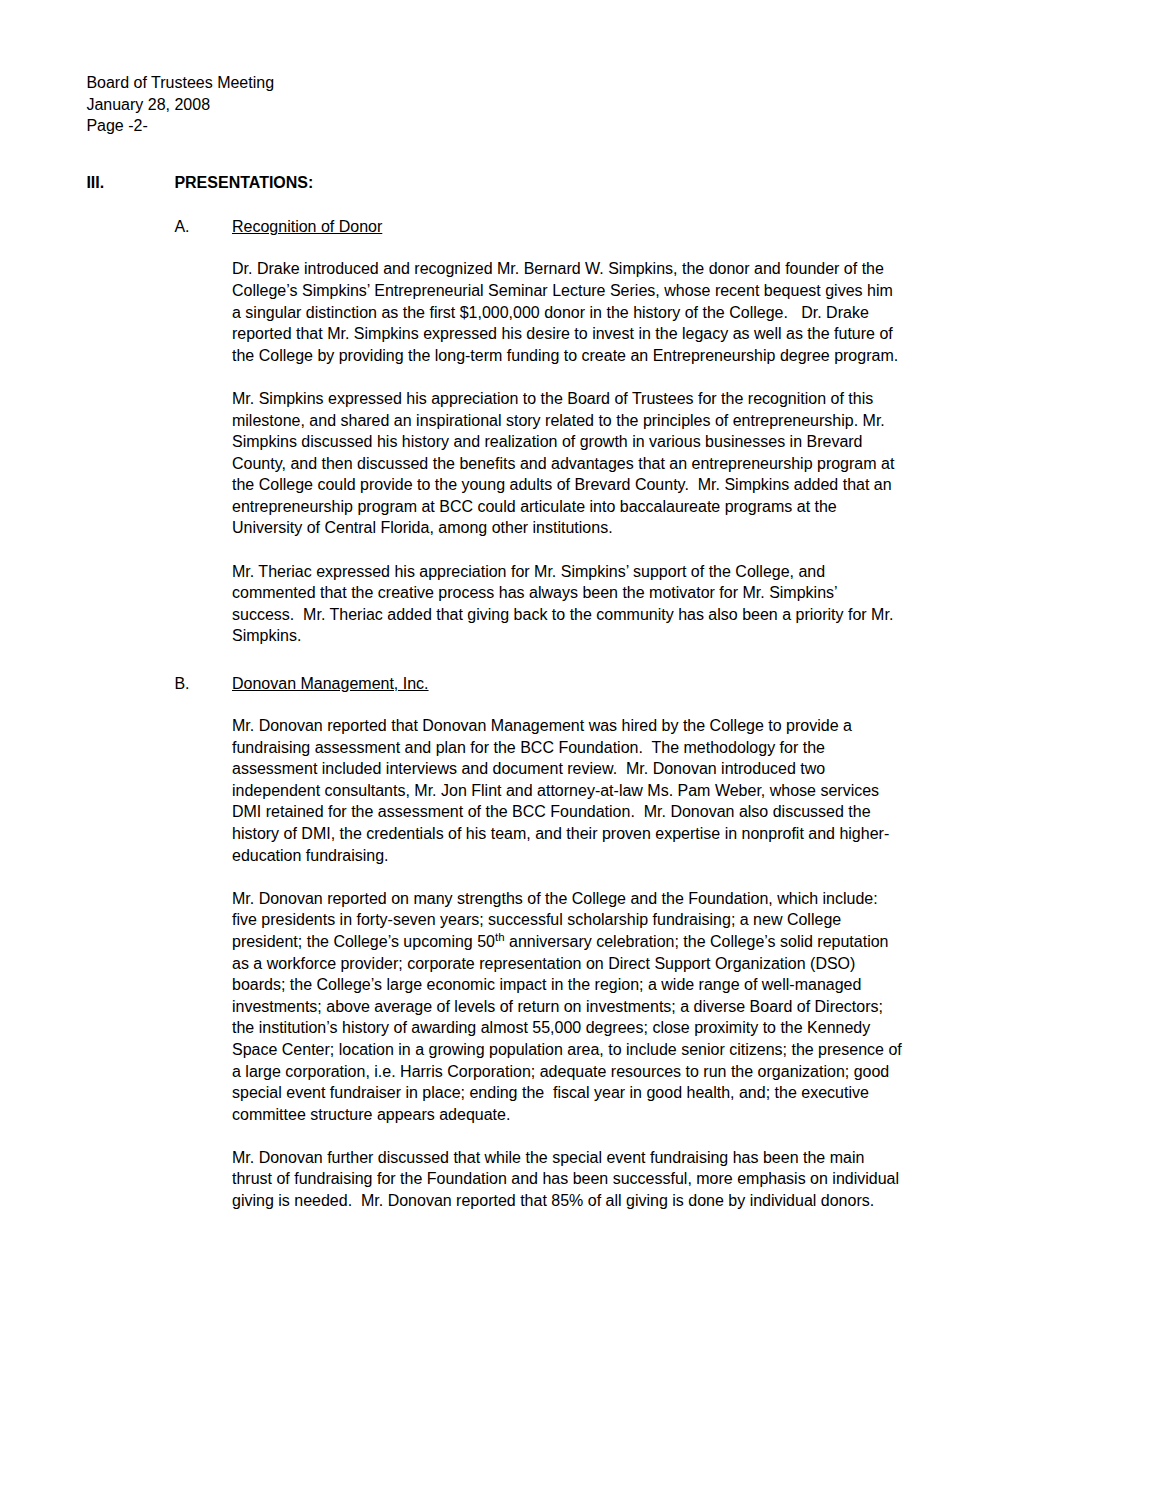Board of Trustees Meeting
January 28, 2008
Page -2-
III. PRESENTATIONS:
A. Recognition of Donor
Dr. Drake introduced and recognized Mr. Bernard W. Simpkins, the donor and founder of the College’s Simpkins’ Entrepreneurial Seminar Lecture Series, whose recent bequest gives him a singular distinction as the first $1,000,000 donor in the history of the College. Dr. Drake reported that Mr. Simpkins expressed his desire to invest in the legacy as well as the future of the College by providing the long-term funding to create an Entrepreneurship degree program.
Mr. Simpkins expressed his appreciation to the Board of Trustees for the recognition of this milestone, and shared an inspirational story related to the principles of entrepreneurship. Mr. Simpkins discussed his history and realization of growth in various businesses in Brevard County, and then discussed the benefits and advantages that an entrepreneurship program at the College could provide to the young adults of Brevard County. Mr. Simpkins added that an entrepreneurship program at BCC could articulate into baccalaureate programs at the University of Central Florida, among other institutions.
Mr. Theriac expressed his appreciation for Mr. Simpkins’ support of the College, and commented that the creative process has always been the motivator for Mr. Simpkins’ success. Mr. Theriac added that giving back to the community has also been a priority for Mr. Simpkins.
B. Donovan Management, Inc.
Mr. Donovan reported that Donovan Management was hired by the College to provide a fundraising assessment and plan for the BCC Foundation. The methodology for the assessment included interviews and document review. Mr. Donovan introduced two independent consultants, Mr. Jon Flint and attorney-at-law Ms. Pam Weber, whose services DMI retained for the assessment of the BCC Foundation. Mr. Donovan also discussed the history of DMI, the credentials of his team, and their proven expertise in nonprofit and higher-education fundraising.
Mr. Donovan reported on many strengths of the College and the Foundation, which include: five presidents in forty-seven years; successful scholarship fundraising; a new College president; the College’s upcoming 50th anniversary celebration; the College’s solid reputation as a workforce provider; corporate representation on Direct Support Organization (DSO) boards; the College’s large economic impact in the region; a wide range of well-managed investments; above average of levels of return on investments; a diverse Board of Directors; the institution’s history of awarding almost 55,000 degrees; close proximity to the Kennedy Space Center; location in a growing population area, to include senior citizens; the presence of a large corporation, i.e. Harris Corporation; adequate resources to run the organization; good special event fundraiser in place; ending the fiscal year in good health, and; the executive committee structure appears adequate.
Mr. Donovan further discussed that while the special event fundraising has been the main thrust of fundraising for the Foundation and has been successful, more emphasis on individual giving is needed. Mr. Donovan reported that 85% of all giving is done by individual donors.